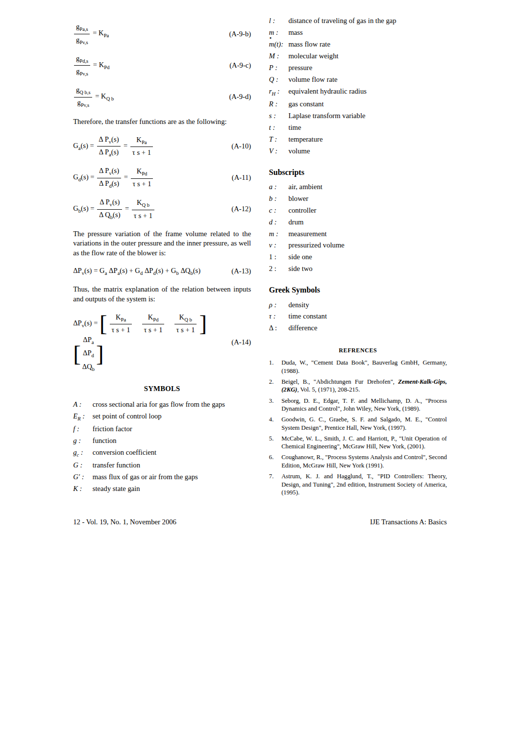gPa,s gPv,s = KPa (A-9-b)
gPd,s gPv,s = KPd (A-9-c)
gQ b,s gPv,s = KQ b (A-9-d)
Therefore, the transfer functions are as the following:
Ga(s) = Δ Pv(s) Δ Pa(s) = KPa τ s + 1 (A-10)
Gd(s) = Δ Pv(s) Δ Pd(s) = KPd τ s + 1 (A-11)
Gb(s) = Δ Pv(s) Δ Qb(s) = KQ b τ s + 1 (A-12)
The pressure variation of the frame volume related to the variations in the outer pressure and the inner pressure, as well as the flow rate of the blower is:
ΔPv(s) = Ga ΔPa(s) + Gd ΔPd(s) + Gb ΔQb(s) (A-13)
Thus, the matrix explanation of the relation between inputs and outputs of the system is:
ΔPv(s) = [ KPa τ s + 1 KPd τ s + 1 KQ b τ s + 1 ] [ ΔPa ΔPd ΔQb ] (A-14)
SYMBOLS
A : cross sectional aria for gas flow from the gaps
ER : set point of control loop
f : friction factor
g : function
gc : conversion coefficient
G : transfer function
G′ : mass flux of gas or air from the gaps
K : steady state gain
l : distance of traveling of gas in the gap
m : mass
m(t): mass flow rate
M : molecular weight
P : pressure
Q : volume flow rate
rH : equivalent hydraulic radius
R : gas constant
s : Laplase transform variable
t : time
T : temperature
V : volume
Subscripts
a : air, ambient
b : blower
c : controller
d : drum
m : measurement
v : pressurized volume
1 : side one
2 : side two
Greek Symbols
ρ : density
τ : time constant
Δ : difference
REFRENCES
Duda, W., "Cement Data Book", Bauverlag GmbH, Germany, (1988).
Beigel, B., "Abdichtungen Fur Drehofen", Zement-Kalk-Gips, (2KG), Vol. 5, (1971), 208-215.
Seborg, D. E., Edgar, T. F. and Mellichamp, D. A., "Process Dynamics and Control", John Wiley, New York, (1989).
Goodwin, G. C., Graebe, S. F. and Salgado, M. E., "Control System Design", Prentice Hall, New York, (1997).
McCabe, W. L., Smith, J. C. and Harriott, P., "Unit Operation of Chemical Engineering", McGraw Hill, New York, (2001).
Coughanowr, R., "Process Systems Analysis and Control", Second Edition, McGraw Hill, New York (1991).
Astrum, K. J. and Hagglund, T., "PID Controllers: Theory, Design, and Tuning", 2nd edition, Instrument Society of America, (1995).
12 - Vol. 19, No. 1, November 2006 IJE Transactions A: Basics